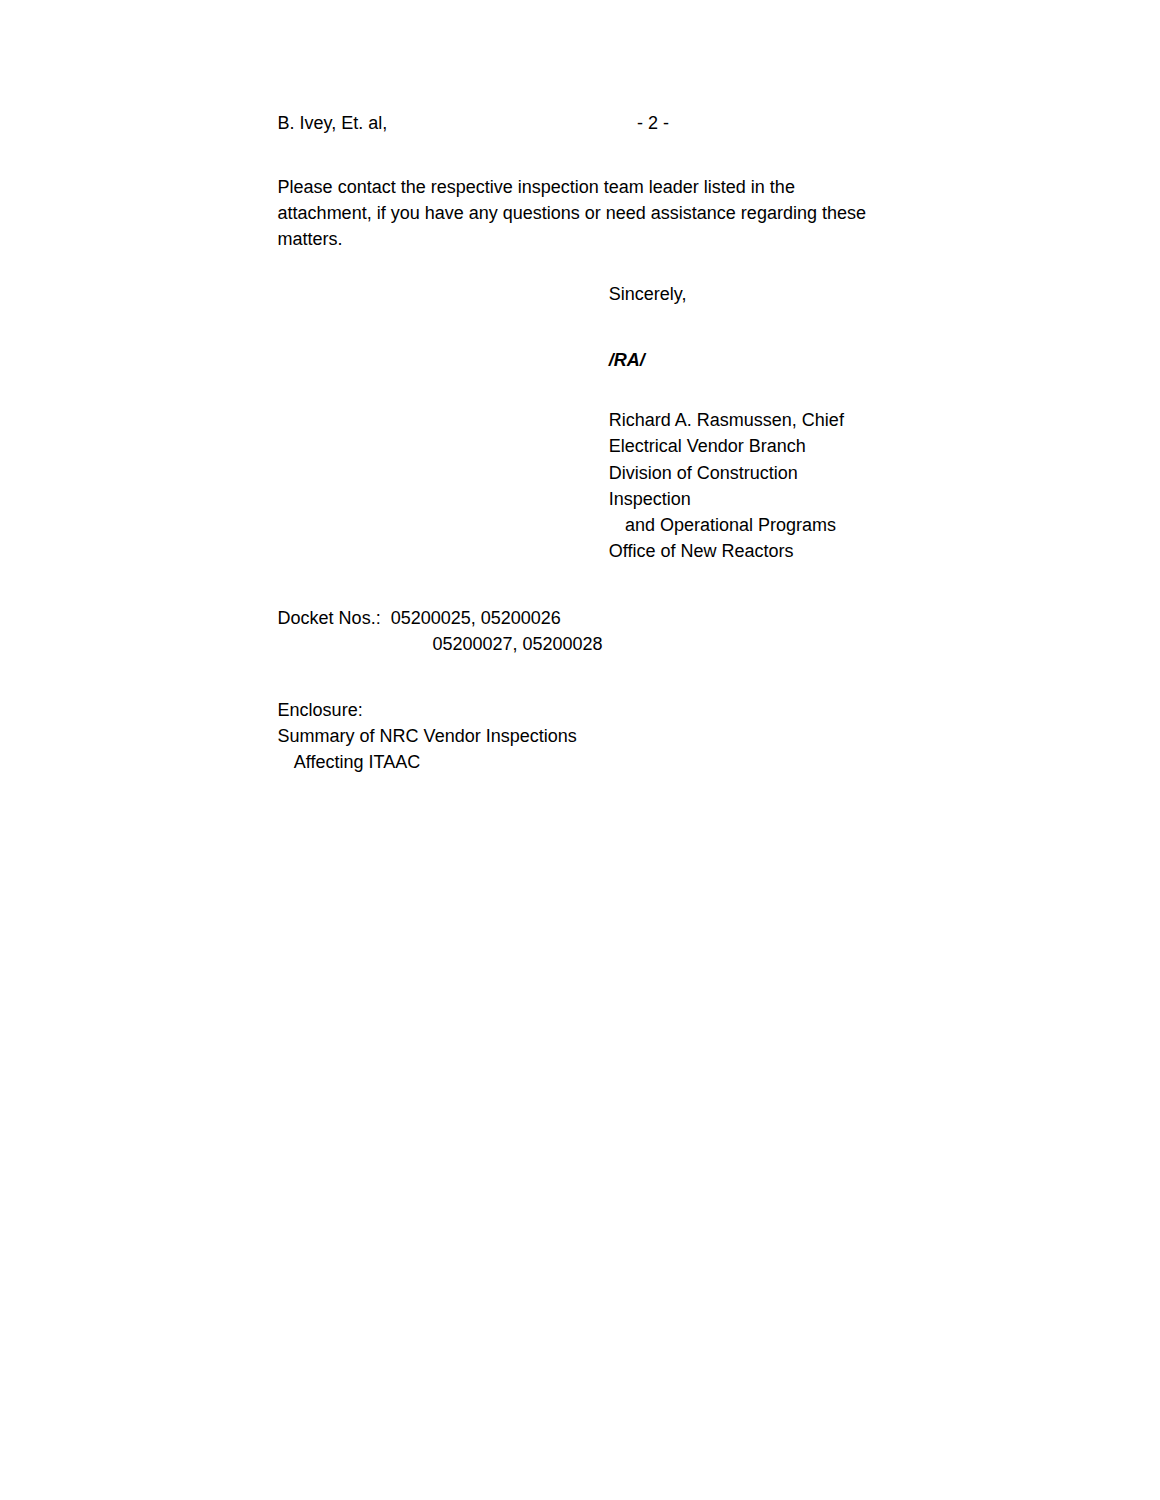B. Ivey, Et. al,
- 2 -
Please contact the respective inspection team leader listed in the attachment, if you have any questions or need assistance regarding these matters.
Sincerely,
/RA/
Richard A. Rasmussen, Chief
Electrical Vendor Branch
Division of Construction Inspection
and Operational Programs Office of New Reactors
Docket Nos.: 05200025, 05200026
05200027, 05200028
Enclosure:
Summary of NRC Vendor Inspections
Affecting ITAAC